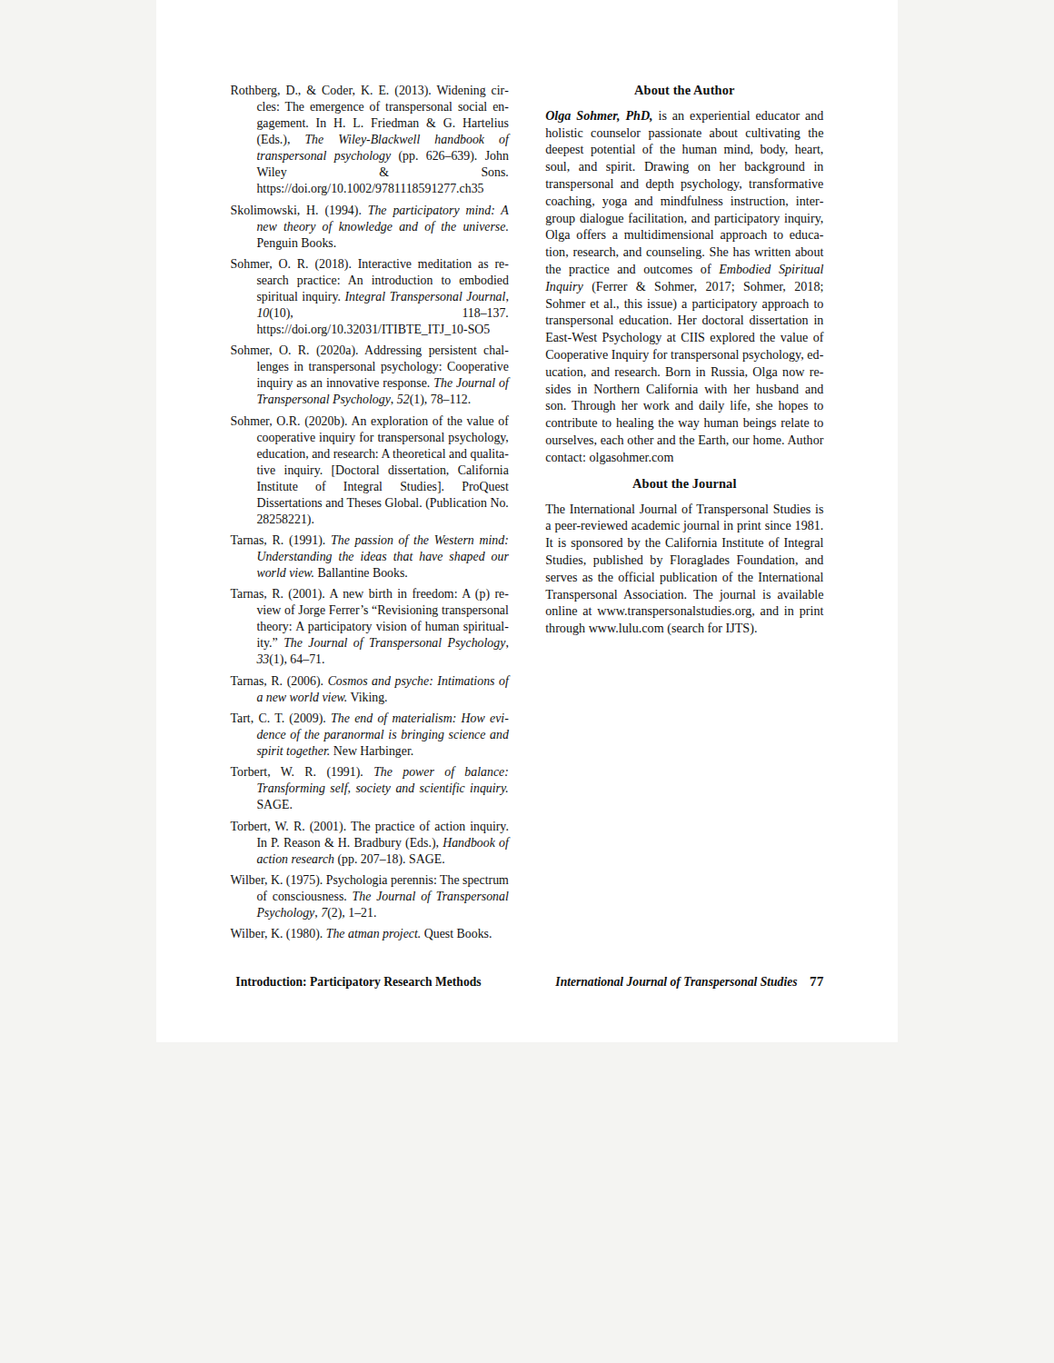Rothberg, D., & Coder, K. E. (2013). Widening circles: The emergence of transpersonal social engagement. In H. L. Friedman & G. Hartelius (Eds.), The Wiley-Blackwell handbook of transpersonal psychology (pp. 626–639). John Wiley & Sons. https://doi.org/10.1002/9781118591277.ch35
Skolimowski, H. (1994). The participatory mind: A new theory of knowledge and of the universe. Penguin Books.
Sohmer, O. R. (2018). Interactive meditation as research practice: An introduction to embodied spiritual inquiry. Integral Transpersonal Journal, 10(10), 118–137. https://doi.org/10.32031/ITIBTE_ITJ_10-SO5
Sohmer, O. R. (2020a). Addressing persistent challenges in transpersonal psychology: Cooperative inquiry as an innovative response. The Journal of Transpersonal Psychology, 52(1), 78–112.
Sohmer, O.R. (2020b). An exploration of the value of cooperative inquiry for transpersonal psychology, education, and research: A theoretical and qualitative inquiry. [Doctoral dissertation, California Institute of Integral Studies]. ProQuest Dissertations and Theses Global. (Publication No. 28258221).
Tarnas, R. (1991). The passion of the Western mind: Understanding the ideas that have shaped our world view. Ballantine Books.
Tarnas, R. (2001). A new birth in freedom: A (p) review of Jorge Ferrer’s “Revisioning transpersonal theory: A participatory vision of human spirituality.” The Journal of Transpersonal Psychology, 33(1), 64–71.
Tarnas, R. (2006). Cosmos and psyche: Intimations of a new world view. Viking.
Tart, C. T. (2009). The end of materialism: How evidence of the paranormal is bringing science and spirit together. New Harbinger.
Torbert, W. R. (1991). The power of balance: Transforming self, society and scientific inquiry. SAGE.
Torbert, W. R. (2001). The practice of action inquiry. In P. Reason & H. Bradbury (Eds.), Handbook of action research (pp. 207–18). SAGE.
Wilber, K. (1975). Psychologia perennis: The spectrum of consciousness. The Journal of Transpersonal Psychology, 7(2), 1–21.
Wilber, K. (1980). The atman project. Quest Books.
About the Author
Olga Sohmer, PhD, is an experiential educator and holistic counselor passionate about cultivating the deepest potential of the human mind, body, heart, soul, and spirit. Drawing on her background in transpersonal and depth psychology, transformative coaching, yoga and mindfulness instruction, intergroup dialogue facilitation, and participatory inquiry, Olga offers a multidimensional approach to education, research, and counseling. She has written about the practice and outcomes of Embodied Spiritual Inquiry (Ferrer & Sohmer, 2017; Sohmer, 2018; Sohmer et al., this issue) a participatory approach to transpersonal education. Her doctoral dissertation in East-West Psychology at CIIS explored the value of Cooperative Inquiry for transpersonal psychology, education, and research. Born in Russia, Olga now resides in Northern California with her husband and son. Through her work and daily life, she hopes to contribute to healing the way human beings relate to ourselves, each other and the Earth, our home. Author contact: olgasohmer.com
About the Journal
The International Journal of Transpersonal Studies is a peer-reviewed academic journal in print since 1981. It is sponsored by the California Institute of Integral Studies, published by Floraglades Foundation, and serves as the official publication of the International Transpersonal Association. The journal is available online at www.transpersonalstudies.org, and in print through www.lulu.com (search for IJTS).
Introduction: Participatory Research Methods
International Journal of Transpersonal Studies 77